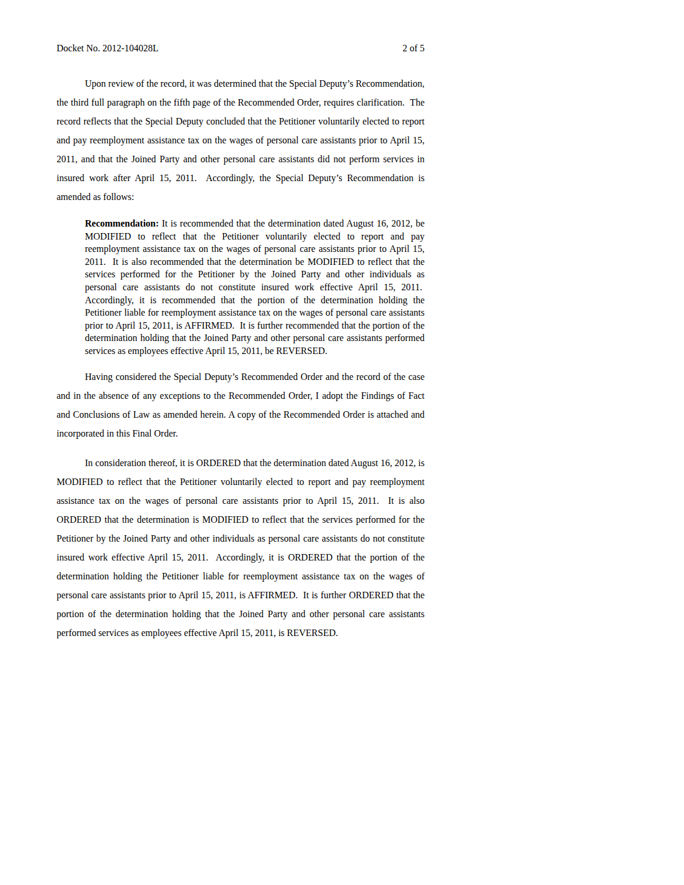Docket No. 2012-104028L
2 of 5
Upon review of the record, it was determined that the Special Deputy’s Recommendation, the third full paragraph on the fifth page of the Recommended Order, requires clarification. The record reflects that the Special Deputy concluded that the Petitioner voluntarily elected to report and pay reemployment assistance tax on the wages of personal care assistants prior to April 15, 2011, and that the Joined Party and other personal care assistants did not perform services in insured work after April 15, 2011. Accordingly, the Special Deputy’s Recommendation is amended as follows:
Recommendation: It is recommended that the determination dated August 16, 2012, be MODIFIED to reflect that the Petitioner voluntarily elected to report and pay reemployment assistance tax on the wages of personal care assistants prior to April 15, 2011. It is also recommended that the determination be MODIFIED to reflect that the services performed for the Petitioner by the Joined Party and other individuals as personal care assistants do not constitute insured work effective April 15, 2011. Accordingly, it is recommended that the portion of the determination holding the Petitioner liable for reemployment assistance tax on the wages of personal care assistants prior to April 15, 2011, is AFFIRMED. It is further recommended that the portion of the determination holding that the Joined Party and other personal care assistants performed services as employees effective April 15, 2011, be REVERSED.
Having considered the Special Deputy’s Recommended Order and the record of the case and in the absence of any exceptions to the Recommended Order, I adopt the Findings of Fact and Conclusions of Law as amended herein. A copy of the Recommended Order is attached and incorporated in this Final Order.
In consideration thereof, it is ORDERED that the determination dated August 16, 2012, is MODIFIED to reflect that the Petitioner voluntarily elected to report and pay reemployment assistance tax on the wages of personal care assistants prior to April 15, 2011. It is also ORDERED that the determination is MODIFIED to reflect that the services performed for the Petitioner by the Joined Party and other individuals as personal care assistants do not constitute insured work effective April 15, 2011. Accordingly, it is ORDERED that the portion of the determination holding the Petitioner liable for reemployment assistance tax on the wages of personal care assistants prior to April 15, 2011, is AFFIRMED. It is further ORDERED that the portion of the determination holding that the Joined Party and other personal care assistants performed services as employees effective April 15, 2011, is REVERSED.